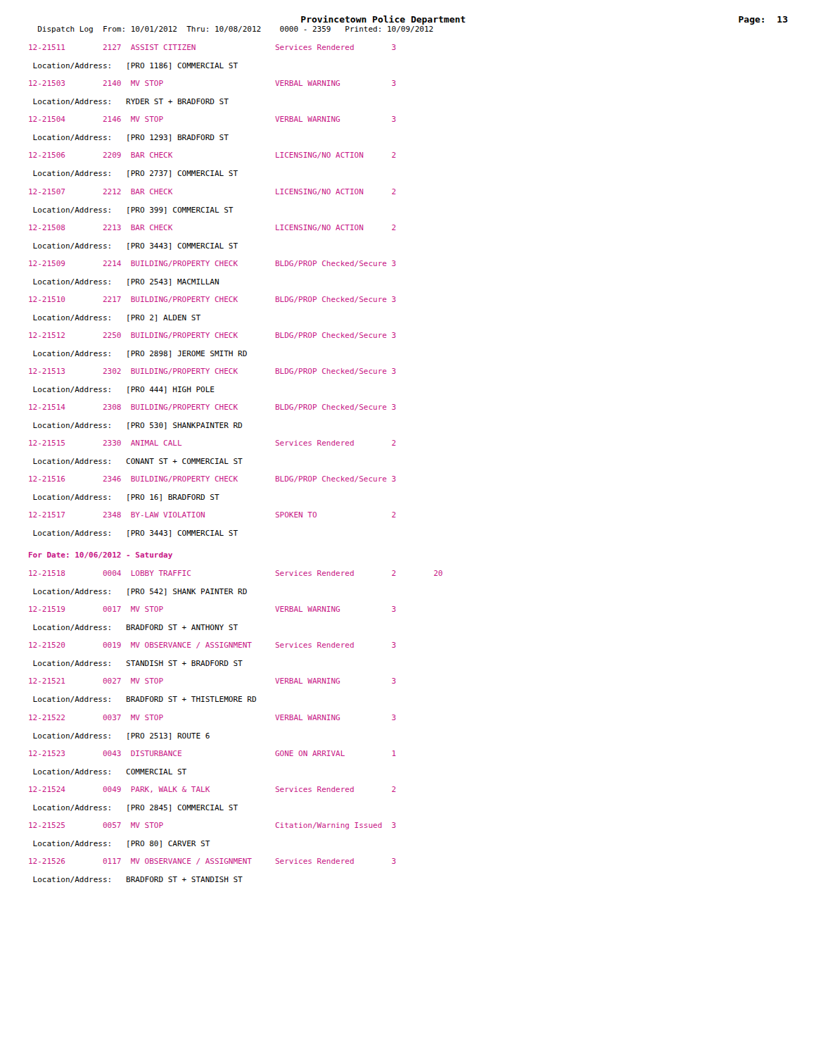Provincetown Police Department
Page: 13
Dispatch Log From: 10/01/2012 Thru: 10/08/2012 0000 - 2359 Printed: 10/09/2012
12-21511 2127 ASSIST CITIZEN Services Rendered 3 Location/Address: [PRO 1186] COMMERCIAL ST
12-21503 2140 MV STOP VERBAL WARNING 3 Location/Address: RYDER ST + BRADFORD ST
12-21504 2146 MV STOP VERBAL WARNING 3 Location/Address: [PRO 1293] BRADFORD ST
12-21506 2209 BAR CHECK LICENSING/NO ACTION 2 Location/Address: [PRO 2737] COMMERCIAL ST
12-21507 2212 BAR CHECK LICENSING/NO ACTION 2 Location/Address: [PRO 399] COMMERCIAL ST
12-21508 2213 BAR CHECK LICENSING/NO ACTION 2 Location/Address: [PRO 3443] COMMERCIAL ST
12-21509 2214 BUILDING/PROPERTY CHECK BLDG/PROP Checked/Secure 3 Location/Address: [PRO 2543] MACMILLAN
12-21510 2217 BUILDING/PROPERTY CHECK BLDG/PROP Checked/Secure 3 Location/Address: [PRO 2] ALDEN ST
12-21512 2250 BUILDING/PROPERTY CHECK BLDG/PROP Checked/Secure 3 Location/Address: [PRO 2898] JEROME SMITH RD
12-21513 2302 BUILDING/PROPERTY CHECK BLDG/PROP Checked/Secure 3 Location/Address: [PRO 444] HIGH POLE
12-21514 2308 BUILDING/PROPERTY CHECK BLDG/PROP Checked/Secure 3 Location/Address: [PRO 530] SHANKPAINTER RD
12-21515 2330 ANIMAL CALL Services Rendered 2 Location/Address: CONANT ST + COMMERCIAL ST
12-21516 2346 BUILDING/PROPERTY CHECK BLDG/PROP Checked/Secure 3 Location/Address: [PRO 16] BRADFORD ST
12-21517 2348 BY-LAW VIOLATION SPOKEN TO 2 Location/Address: [PRO 3443] COMMERCIAL ST
For Date: 10/06/2012 - Saturday
12-21518 0004 LOBBY TRAFFIC Services Rendered 2 20 Location/Address: [PRO 542] SHANK PAINTER RD
12-21519 0017 MV STOP VERBAL WARNING 3 Location/Address: BRADFORD ST + ANTHONY ST
12-21520 0019 MV OBSERVANCE / ASSIGNMENT Services Rendered 3 Location/Address: STANDISH ST + BRADFORD ST
12-21521 0027 MV STOP VERBAL WARNING 3 Location/Address: BRADFORD ST + THISTLEMORE RD
12-21522 0037 MV STOP VERBAL WARNING 3 Location/Address: [PRO 2513] ROUTE 6
12-21523 0043 DISTURBANCE GONE ON ARRIVAL 1 Location/Address: COMMERCIAL ST
12-21524 0049 PARK, WALK & TALK Services Rendered 2 Location/Address: [PRO 2845] COMMERCIAL ST
12-21525 0057 MV STOP Citation/Warning Issued 3 Location/Address: [PRO 80] CARVER ST
12-21526 0117 MV OBSERVANCE / ASSIGNMENT Services Rendered 3 Location/Address: BRADFORD ST + STANDISH ST